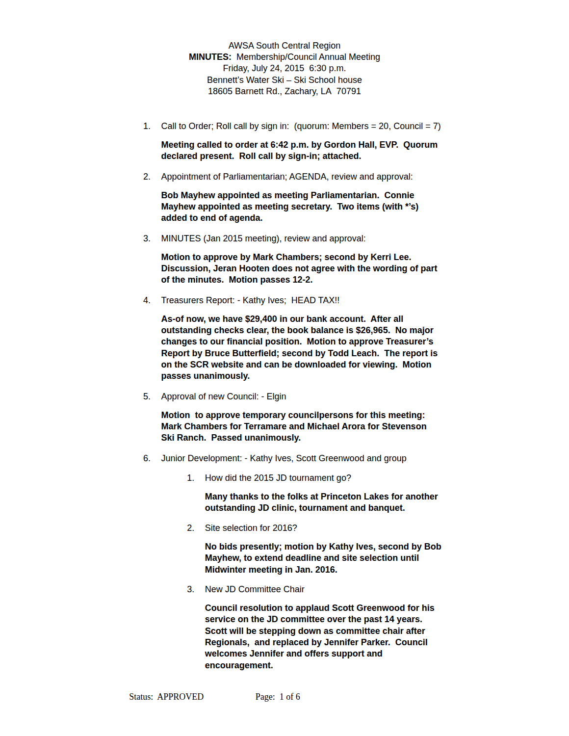AWSA South Central Region
MINUTES: Membership/Council Annual Meeting
Friday, July 24, 2015 6:30 p.m.
Bennett’s Water Ski – Ski School house
18605 Barnett Rd., Zachary, LA 70791
Call to Order; Roll call by sign in: (quorum: Members = 20, Council = 7)
Meeting called to order at 6:42 p.m. by Gordon Hall, EVP. Quorum declared present. Roll call by sign-in; attached.
Appointment of Parliamentarian; AGENDA, review and approval:
Bob Mayhew appointed as meeting Parliamentarian. Connie Mayhew appointed as meeting secretary. Two items (with *’s) added to end of agenda.
MINUTES (Jan 2015 meeting), review and approval:
Motion to approve by Mark Chambers; second by Kerri Lee. Discussion, Jeran Hooten does not agree with the wording of part of the minutes. Motion passes 12-2.
Treasurers Report: - Kathy Ives; HEAD TAX!!
As-of now, we have $29,400 in our bank account. After all outstanding checks clear, the book balance is $26,965. No major changes to our financial position. Motion to approve Treasurer’s Report by Bruce Butterfield; second by Todd Leach. The report is on the SCR website and can be downloaded for viewing. Motion passes unanimously.
Approval of new Council: - Elgin
Motion to approve temporary councilpersons for this meeting: Mark Chambers for Terramare and Michael Arora for Stevenson Ski Ranch. Passed unanimously.
Junior Development: - Kathy Ives, Scott Greenwood and group
How did the 2015 JD tournament go?
Many thanks to the folks at Princeton Lakes for another outstanding JD clinic, tournament and banquet.
Site selection for 2016?
No bids presently; motion by Kathy Ives, second by Bob Mayhew, to extend deadline and site selection until Midwinter meeting in Jan. 2016.
New JD Committee Chair
Council resolution to applaud Scott Greenwood for his service on the JD committee over the past 14 years. Scott will be stepping down as committee chair after Regionals, and replaced by Jennifer Parker. Council welcomes Jennifer and offers support and encouragement.
Status: APPROVED Page: 1 of 6